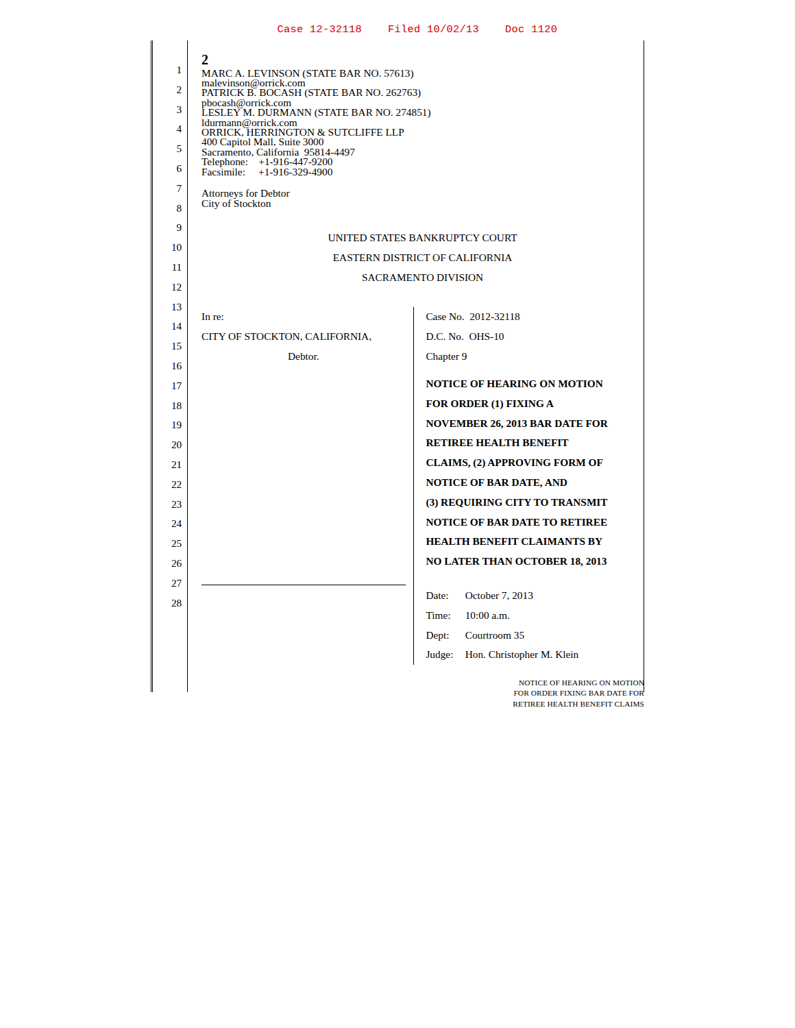Case 12-32118 Filed 10/02/13 Doc 1120
1
2
3
4
5
6
7
8
9
10
11
12
13
14
15
16
17
18
19
20
21
22
23
24
25
26
27
28
2
MARC A. LEVINSON (STATE BAR NO. 57613)
malevinson@orrick.com
PATRICK B. BOCASH (STATE BAR NO. 262763)
pbocash@orrick.com
LESLEY M. DURMANN (STATE BAR NO. 274851)
ldurmann@orrick.com
ORRICK, HERRINGTON & SUTCLIFFE LLP
400 Capitol Mall, Suite 3000
Sacramento, California 95814-4497
Telephone: +1-916-447-9200
Facsimile: +1-916-329-4900
Attorneys for Debtor
City of Stockton
UNITED STATES BANKRUPTCY COURT
EASTERN DISTRICT OF CALIFORNIA
SACRAMENTO DIVISION
| In re: CITY OF STOCKTON, CALIFORNIA, Debtor. | Case No. 2012-32118 D.C. No. OHS-10 Chapter 9 NOTICE OF HEARING ON MOTION FOR ORDER (1) FIXING A NOVEMBER 26, 2013 BAR DATE FOR RETIREE HEALTH BENEFIT CLAIMS, (2) APPROVING FORM OF NOTICE OF BAR DATE, AND (3) REQUIRING CITY TO TRANSMIT NOTICE OF BAR DATE TO RETIREE HEALTH BENEFIT CLAIMANTS BY NO LATER THAN OCTOBER 18, 2013 / Date: / October 7, 2013 / / Time: / 10:00 a.m. / / Dept: / Courtroom 35 / / Judge: / Hon. Christopher M. Klein / |
NOTICE OF HEARING ON MOTION
FOR ORDER FIXING BAR DATE FOR
RETIREE HEALTH BENEFIT CLAIMS